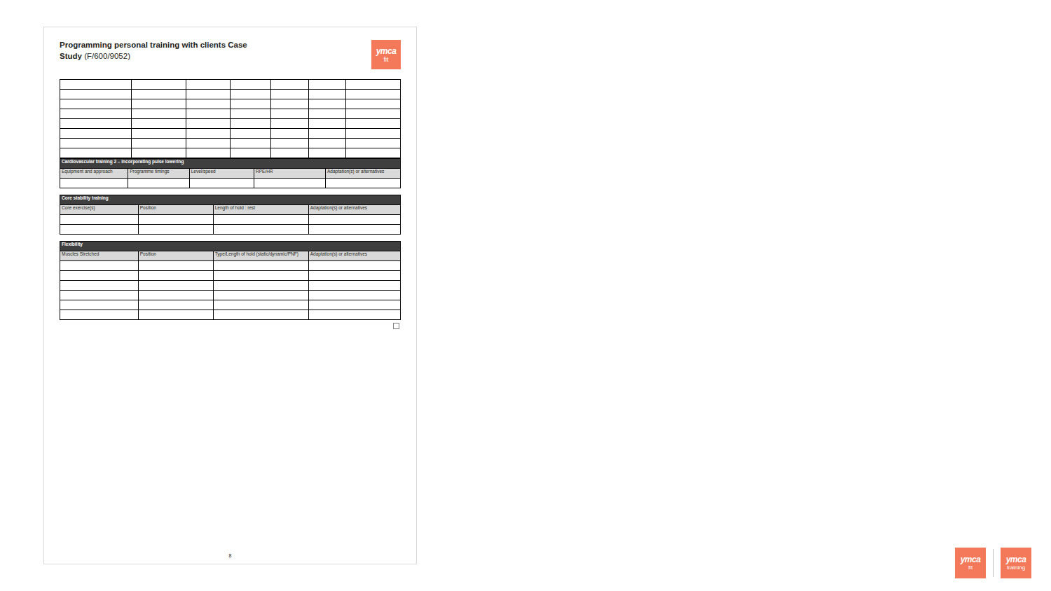Programming personal training with clients Case
Study (F/600/9052)
ymca fit
| Cardiovascular training 2 – incorporating pulse lowering |
| Equipment and approach | Programme timings | Level/speed | RPE/HR | Adaptation(s) or alternatives |
| Core stability training |
| Core exercise(s) | Position | Length of hold : rest | Adaptation(s) or alternatives |
| Flexibility |
| Muscles Stretched | Position | Type/Length of hold (static/dynamic/PNF) | Adaptation(s) or alternatives |
8
ymca fit
ymca training